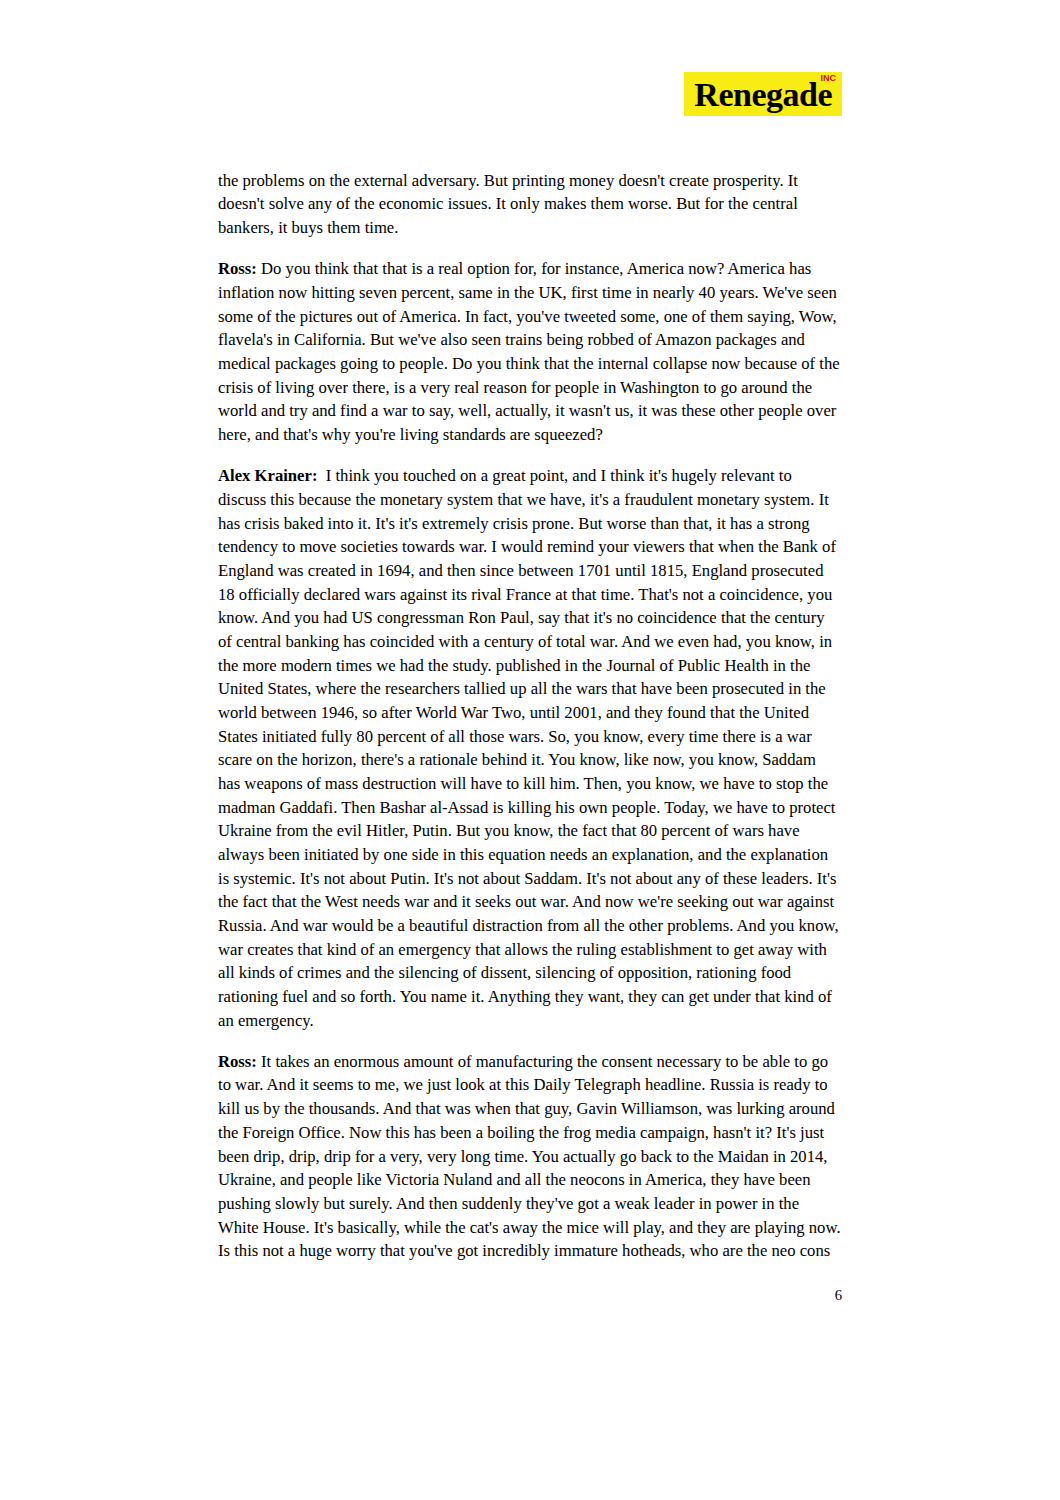INC Renegade
the problems on the external adversary. But printing money doesn't create prosperity. It doesn't solve any of the economic issues. It only makes them worse. But for the central bankers, it buys them time.
Ross: Do you think that that is a real option for, for instance, America now? America has inflation now hitting seven percent, same in the UK, first time in nearly 40 years. We've seen some of the pictures out of America. In fact, you've tweeted some, one of them saying, Wow, flavela's in California. But we've also seen trains being robbed of Amazon packages and medical packages going to people. Do you think that the internal collapse now because of the crisis of living over there, is a very real reason for people in Washington to go around the world and try and find a war to say, well, actually, it wasn't us, it was these other people over here, and that's why you're living standards are squeezed?
Alex Krainer: I think you touched on a great point, and I think it's hugely relevant to discuss this because the monetary system that we have, it's a fraudulent monetary system. It has crisis baked into it. It's it's extremely crisis prone. But worse than that, it has a strong tendency to move societies towards war. I would remind your viewers that when the Bank of England was created in 1694, and then since between 1701 until 1815, England prosecuted 18 officially declared wars against its rival France at that time. That's not a coincidence, you know. And you had US congressman Ron Paul, say that it's no coincidence that the century of central banking has coincided with a century of total war. And we even had, you know, in the more modern times we had the study. published in the Journal of Public Health in the United States, where the researchers tallied up all the wars that have been prosecuted in the world between 1946, so after World War Two, until 2001, and they found that the United States initiated fully 80 percent of all those wars. So, you know, every time there is a war scare on the horizon, there's a rationale behind it. You know, like now, you know, Saddam has weapons of mass destruction will have to kill him. Then, you know, we have to stop the madman Gaddafi. Then Bashar al-Assad is killing his own people. Today, we have to protect Ukraine from the evil Hitler, Putin. But you know, the fact that 80 percent of wars have always been initiated by one side in this equation needs an explanation, and the explanation is systemic. It's not about Putin. It's not about Saddam. It's not about any of these leaders. It's the fact that the West needs war and it seeks out war. And now we're seeking out war against Russia. And war would be a beautiful distraction from all the other problems. And you know, war creates that kind of an emergency that allows the ruling establishment to get away with all kinds of crimes and the silencing of dissent, silencing of opposition, rationing food rationing fuel and so forth. You name it. Anything they want, they can get under that kind of an emergency.
Ross: It takes an enormous amount of manufacturing the consent necessary to be able to go to war. And it seems to me, we just look at this Daily Telegraph headline. Russia is ready to kill us by the thousands. And that was when that guy, Gavin Williamson, was lurking around the Foreign Office. Now this has been a boiling the frog media campaign, hasn't it? It's just been drip, drip, drip for a very, very long time. You actually go back to the Maidan in 2014, Ukraine, and people like Victoria Nuland and all the neocons in America, they have been pushing slowly but surely. And then suddenly they've got a weak leader in power in the White House. It's basically, while the cat's away the mice will play, and they are playing now. Is this not a huge worry that you've got incredibly immature hotheads, who are the neo cons
6